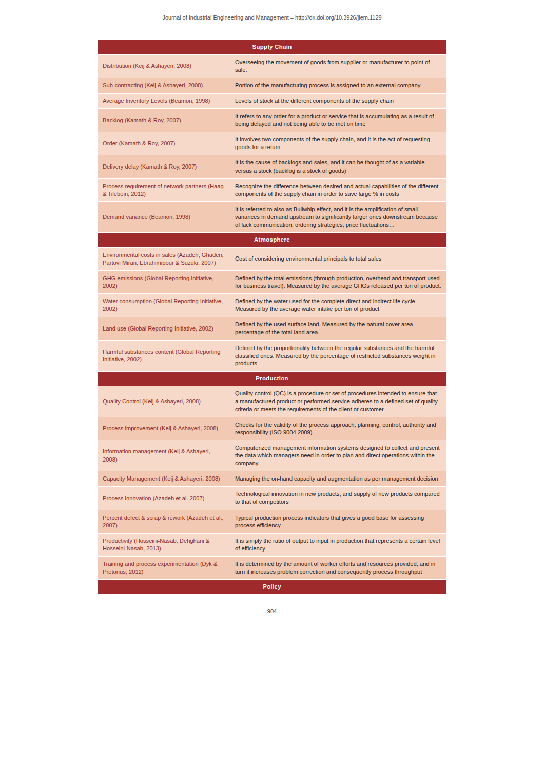Journal of Industrial Engineering and Management – http://dx.doi.org/10.3926/jiem.1129
| Supply Chain |
| Distribution (Keij & Ashayeri, 2008) | Overseeing the movement of goods from supplier or manufacturer to point of sale. |
| Sub-contracting (Keij & Ashayeri, 2008) | Portion of the manufacturing process is assigned to an external company |
| Average Inventory Levels (Beamon, 1998) | Levels of stock at the different components of the supply chain |
| Backlog (Kamath & Roy, 2007) | It refers to any order for a product or service that is accumulating as a result of being delayed and not being able to be met on time |
| Order (Kamath & Roy, 2007) | It involves two components of the supply chain, and it is the act of requesting goods for a return |
| Delivery delay (Kamath & Roy, 2007) | It is the cause of backlogs and sales, and it can be thought of as a variable versus a stock (backlog is a stock of goods) |
| Process requirement of network partners (Haag & Tilebein, 2012) | Recognize the difference between desired and actual capabilities of the different components of the supply chain in order to save large % in costs |
| Demand variance (Beamon, 1998) | It is referred to also as Bullwhip effect, and it is the amplification of small variances in demand upstream to significantly larger ones downstream because of lack communication, ordering strategies, price fluctuations… |
| Atmosphere |
| Environmental costs in sales (Azadeh, Ghaderi, Partovi Miran, Ebrahimipour & Suzuki, 2007) | Cost of considering environmental principals to total sales |
| GHG emissions (Global Reporting Initiative, 2002) | Defined by the total emissions (through production, overhead and transport used for business travel). Measured by the average GHGs released per ton of product. |
| Water consumption (Global Reporting Initiative, 2002) | Defined by the water used for the complete direct and indirect life cycle. Measured by the average water intake per ton of product |
| Land use (Global Reporting Initiative, 2002) | Defined by the used surface land. Measured by the natural cover area percentage of the total land area. |
| Harmful substances content (Global Reporting Initiative, 2002) | Defined by the proportionality between the regular substances and the harmful classified ones. Measured by the percentage of restricted substances weight in products. |
| Production |
| Quality Control (Keij & Ashayeri, 2008) | Quality control (QC) is a procedure or set of procedures intended to ensure that a manufactured product or performed service adheres to a defined set of quality criteria or meets the requirements of the client or customer |
| Process improvement (Keij & Ashayeri, 2008) | Checks for the validity of the process approach, planning, control, authority and responsibility (ISO 9004 2009) |
| Information management (Keij & Ashayeri, 2008) | Computerized management information systems designed to collect and present the data which managers need in order to plan and direct operations within the company. |
| Capacity Management (Keij & Ashayeri, 2008) | Managing the on-hand capacity and augmentation as per management decision |
| Process innovation (Azadeh et al. 2007) | Technological innovation in new products, and supply of new products compared to that of competitors |
| Percent defect & scrap & rework (Azadeh et al., 2007) | Typical production process indicators that gives a good base for assessing process efficiency |
| Productivity (Hosseini-Nasab, Dehghani & Hosseini-Nasab, 2013) | It is simply the ratio of output to input in production that represents a certain level of efficiency |
| Training and process experimentation (Dyk & Pretorius, 2012) | It is determined by the amount of worker efforts and resources provided, and in turn it increases problem correction and consequently process throughput |
| Policy |
-904-